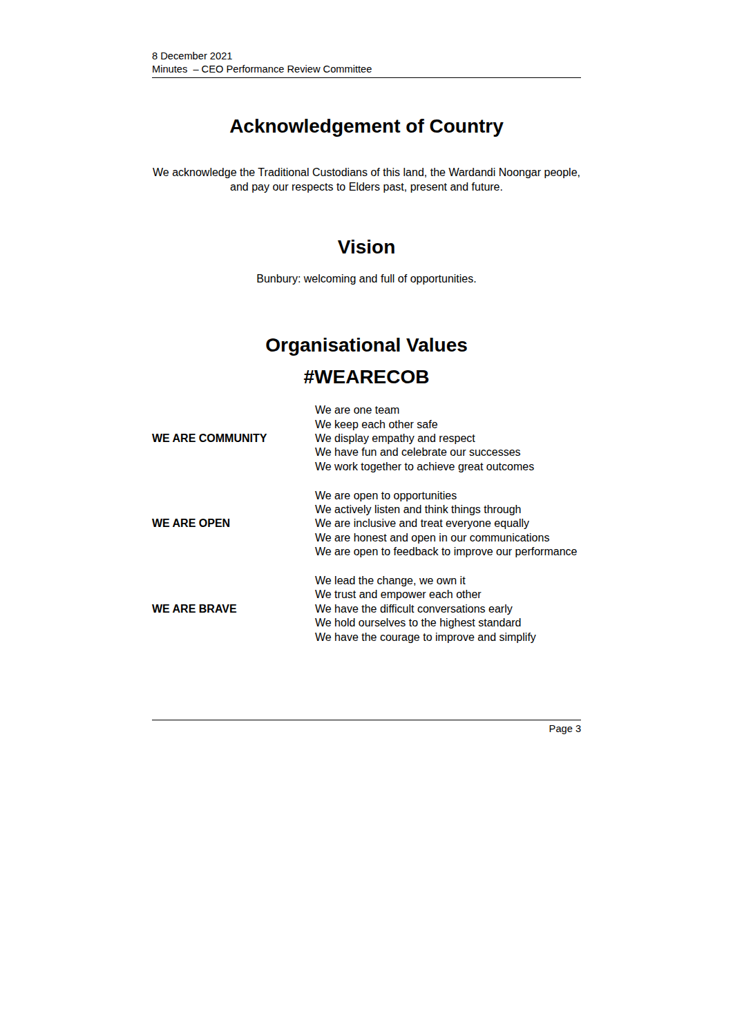8 December 2021
Minutes – CEO Performance Review Committee
Acknowledgement of Country
We acknowledge the Traditional Custodians of this land, the Wardandi Noongar people, and pay our respects to Elders past, present and future.
Vision
Bunbury: welcoming and full of opportunities.
Organisational Values
#WEARECOB
| WE ARE COMMUNITY | We are one team We keep each other safe We display empathy and respect We have fun and celebrate our successes We work together to achieve great outcomes |
| WE ARE OPEN | We are open to opportunities We actively listen and think things through We are inclusive and treat everyone equally We are honest and open in our communications We are open to feedback to improve our performance |
| WE ARE BRAVE | We lead the change, we own it We trust and empower each other We have the difficult conversations early We hold ourselves to the highest standard We have the courage to improve and simplify |
Page 3